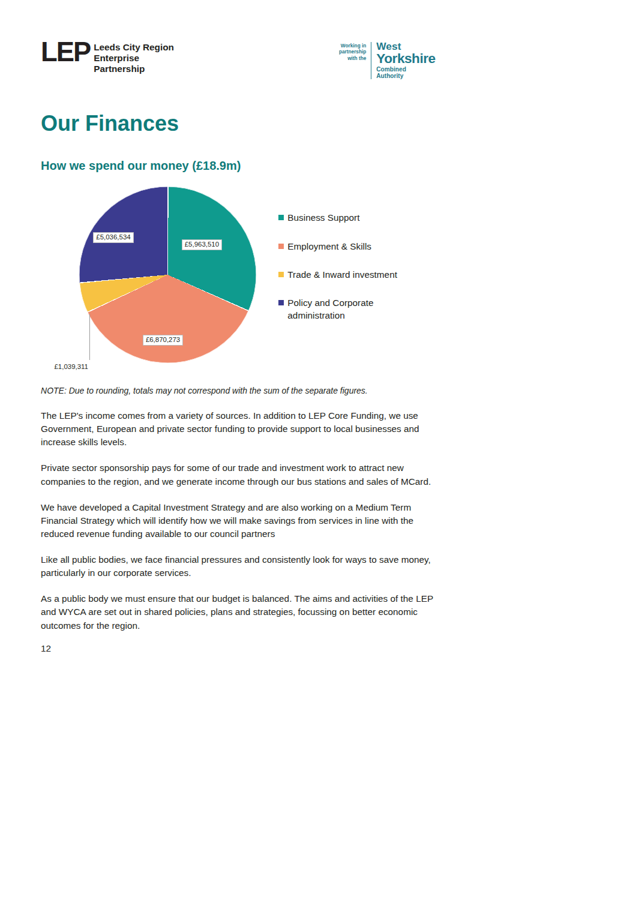LEP
Leeds City Region
Enterprise
Partnership
Working in
partnership
with the
West Yorkshire Combined
Authority
Our Finances
How we spend our money (£18.9m)
£5,963,510
£6,870,273
£5,036,534
£1,039,311
Business Support
Employment & Skills
Trade & Inward investment
Policy and Corporate
administration
NOTE: Due to rounding, totals may not correspond with the sum of the separate figures.
The LEP's income comes from a variety of sources. In addition to LEP Core Funding, we use Government, European and private sector funding to provide support to local businesses and increase skills levels.
Private sector sponsorship pays for some of our trade and investment work to attract new companies to the region, and we generate income through our bus stations and sales of MCard.
We have developed a Capital Investment Strategy and are also working on a Medium Term Financial Strategy which will identify how we will make savings from services in line with the reduced revenue funding available to our council partners
Like all public bodies, we face financial pressures and consistently look for ways to save money, particularly in our corporate services.
As a public body we must ensure that our budget is balanced. The aims and activities of the LEP and WYCA are set out in shared policies, plans and strategies, focussing on better economic outcomes for the region.
12